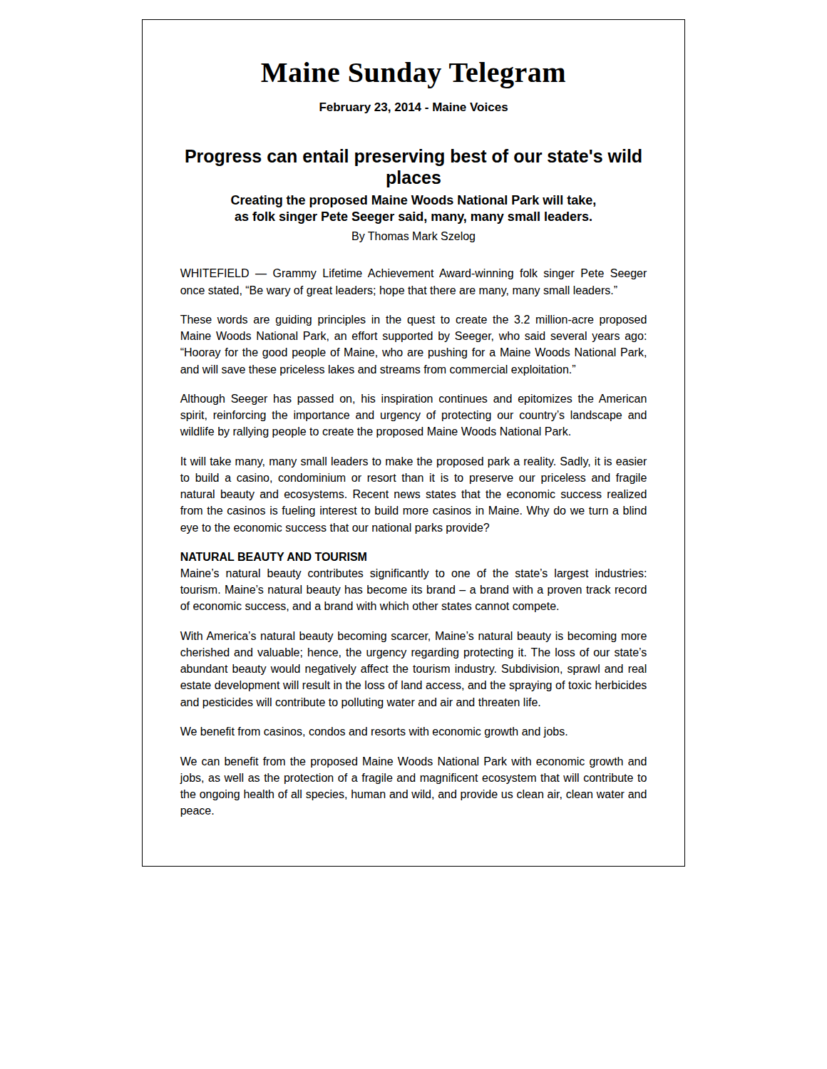Maine Sunday Telegram
February 23, 2014 - Maine Voices
Progress can entail preserving best of our state's wild places
Creating the proposed Maine Woods National Park will take,
as folk singer Pete Seeger said, many, many small leaders.
By Thomas Mark Szelog
WHITEFIELD — Grammy Lifetime Achievement Award-winning folk singer Pete Seeger once stated, “Be wary of great leaders; hope that there are many, many small leaders.”
These words are guiding principles in the quest to create the 3.2 million-acre proposed Maine Woods National Park, an effort supported by Seeger, who said several years ago: “Hooray for the good people of Maine, who are pushing for a Maine Woods National Park, and will save these priceless lakes and streams from commercial exploitation.”
Although Seeger has passed on, his inspiration continues and epitomizes the American spirit, reinforcing the importance and urgency of protecting our country’s landscape and wildlife by rallying people to create the proposed Maine Woods National Park.
It will take many, many small leaders to make the proposed park a reality. Sadly, it is easier to build a casino, condominium or resort than it is to preserve our priceless and fragile natural beauty and ecosystems. Recent news states that the economic success realized from the casinos is fueling interest to build more casinos in Maine. Why do we turn a blind eye to the economic success that our national parks provide?
NATURAL BEAUTY AND TOURISM
Maine’s natural beauty contributes significantly to one of the state’s largest industries: tourism. Maine’s natural beauty has become its brand – a brand with a proven track record of economic success, and a brand with which other states cannot compete.
With America’s natural beauty becoming scarcer, Maine’s natural beauty is becoming more cherished and valuable; hence, the urgency regarding protecting it. The loss of our state’s abundant beauty would negatively affect the tourism industry. Subdivision, sprawl and real estate development will result in the loss of land access, and the spraying of toxic herbicides and pesticides will contribute to polluting water and air and threaten life.
We benefit from casinos, condos and resorts with economic growth and jobs.
We can benefit from the proposed Maine Woods National Park with economic growth and jobs, as well as the protection of a fragile and magnificent ecosystem that will contribute to the ongoing health of all species, human and wild, and provide us clean air, clean water and peace.